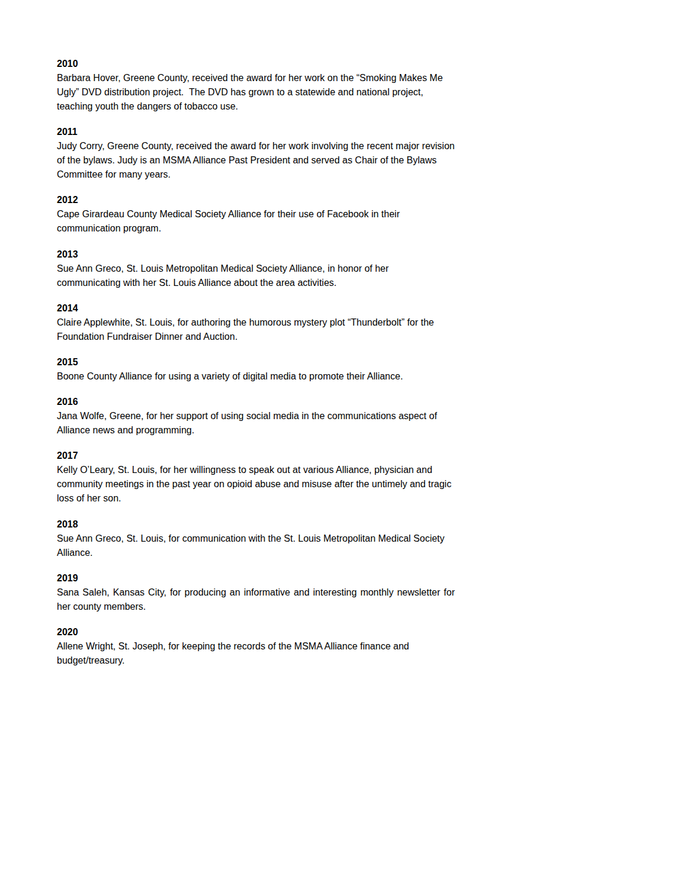2010
Barbara Hover, Greene County, received the award for her work on the “Smoking Makes Me Ugly” DVD distribution project. The DVD has grown to a statewide and national project, teaching youth the dangers of tobacco use.
2011
Judy Corry, Greene County, received the award for her work involving the recent major revision of the bylaws. Judy is an MSMA Alliance Past President and served as Chair of the Bylaws Committee for many years.
2012
Cape Girardeau County Medical Society Alliance for their use of Facebook in their communication program.
2013
Sue Ann Greco, St. Louis Metropolitan Medical Society Alliance, in honor of her communicating with her St. Louis Alliance about the area activities.
2014
Claire Applewhite, St. Louis, for authoring the humorous mystery plot “Thunderbolt” for the Foundation Fundraiser Dinner and Auction.
2015
Boone County Alliance for using a variety of digital media to promote their Alliance.
2016
Jana Wolfe, Greene, for her support of using social media in the communications aspect of Alliance news and programming.
2017
Kelly O’Leary, St. Louis, for her willingness to speak out at various Alliance, physician and community meetings in the past year on opioid abuse and misuse after the untimely and tragic loss of her son.
2018
Sue Ann Greco, St. Louis, for communication with the St. Louis Metropolitan Medical Society Alliance.
2019
Sana Saleh, Kansas City, for producing an informative and interesting monthly newsletter for her county members.
2020
Allene Wright, St. Joseph, for keeping the records of the MSMA Alliance finance and budget/treasury.